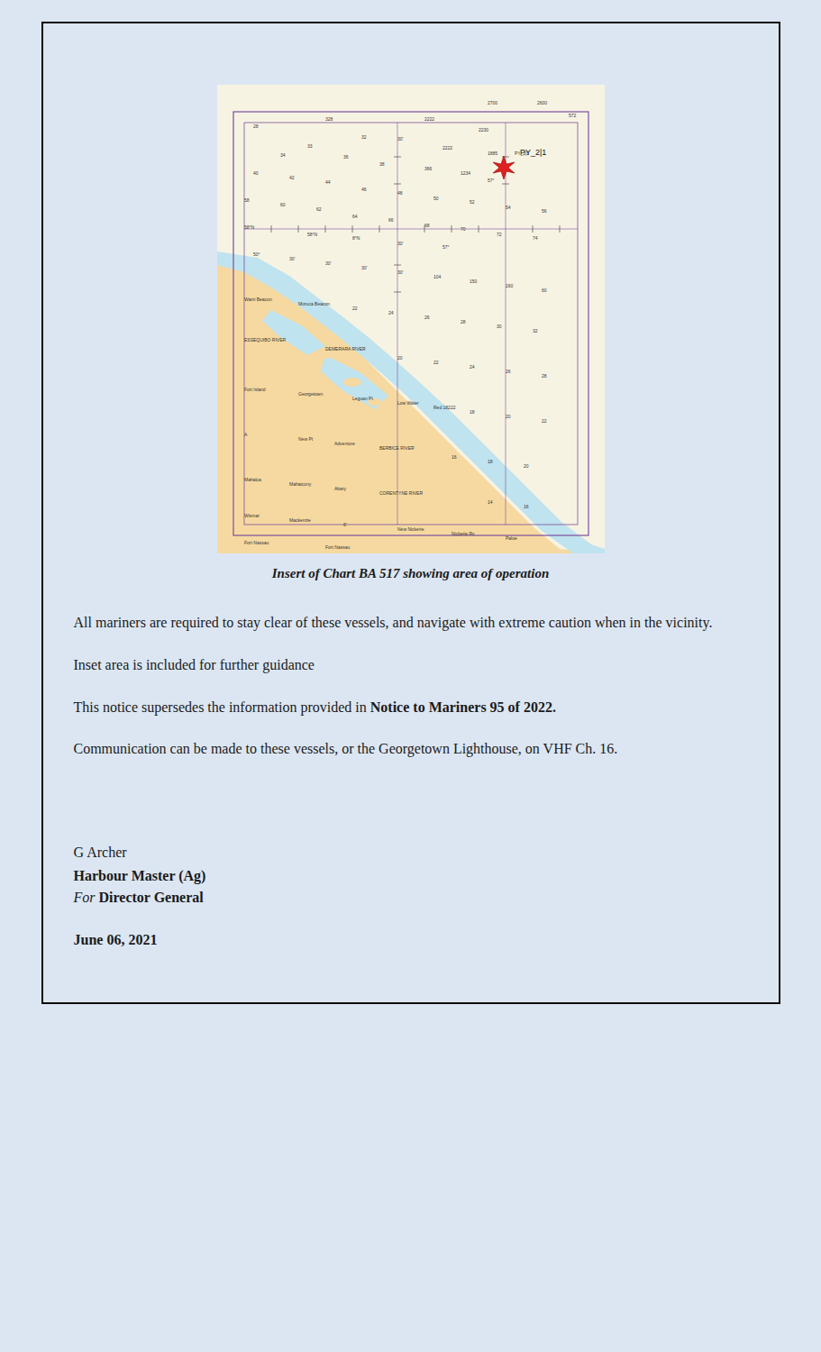2700 2600 572 2222 2230 28 328 32 30' 2222 1885 PY_2|1 33 34 36 38 366 1234 57° 40 42 44 46 48 50 52 54 56 58 60 62 64 66 68 70 72 74 58°N 58°N 8°N 30' 57° 50° 30' 30' 30' 30' 104 150 160 60 Waini Beacon Moruca Beacon 22 24 26 28 30 32 ESSEQUIBO RIVER DEMERARA RIVER 20 22 24 26 28 Fort Island Georgetown Leguan Pt Low Water Red 18222 18 20 22 A New Pt Adventure BERBICE RIVER 16 18 20 Mahaica Mahaicony Abary CORENTYNE RIVER 14 16 Wismar Mackenzie 6' New Nickerie Nickerie Rv Paloe Fort Nassau Fort Nassau PY_2|1
Insert of Chart BA 517 showing area of operation
All mariners are required to stay clear of these vessels, and navigate with extreme caution when in the vicinity.
Inset area is included for further guidance
This notice supersedes the information provided in Notice to Mariners 95 of 2022.
Communication can be made to these vessels, or the Georgetown Lighthouse, on VHF Ch. 16.
G Archer
Harbour Master (Ag)
For Director General
June 06, 2021